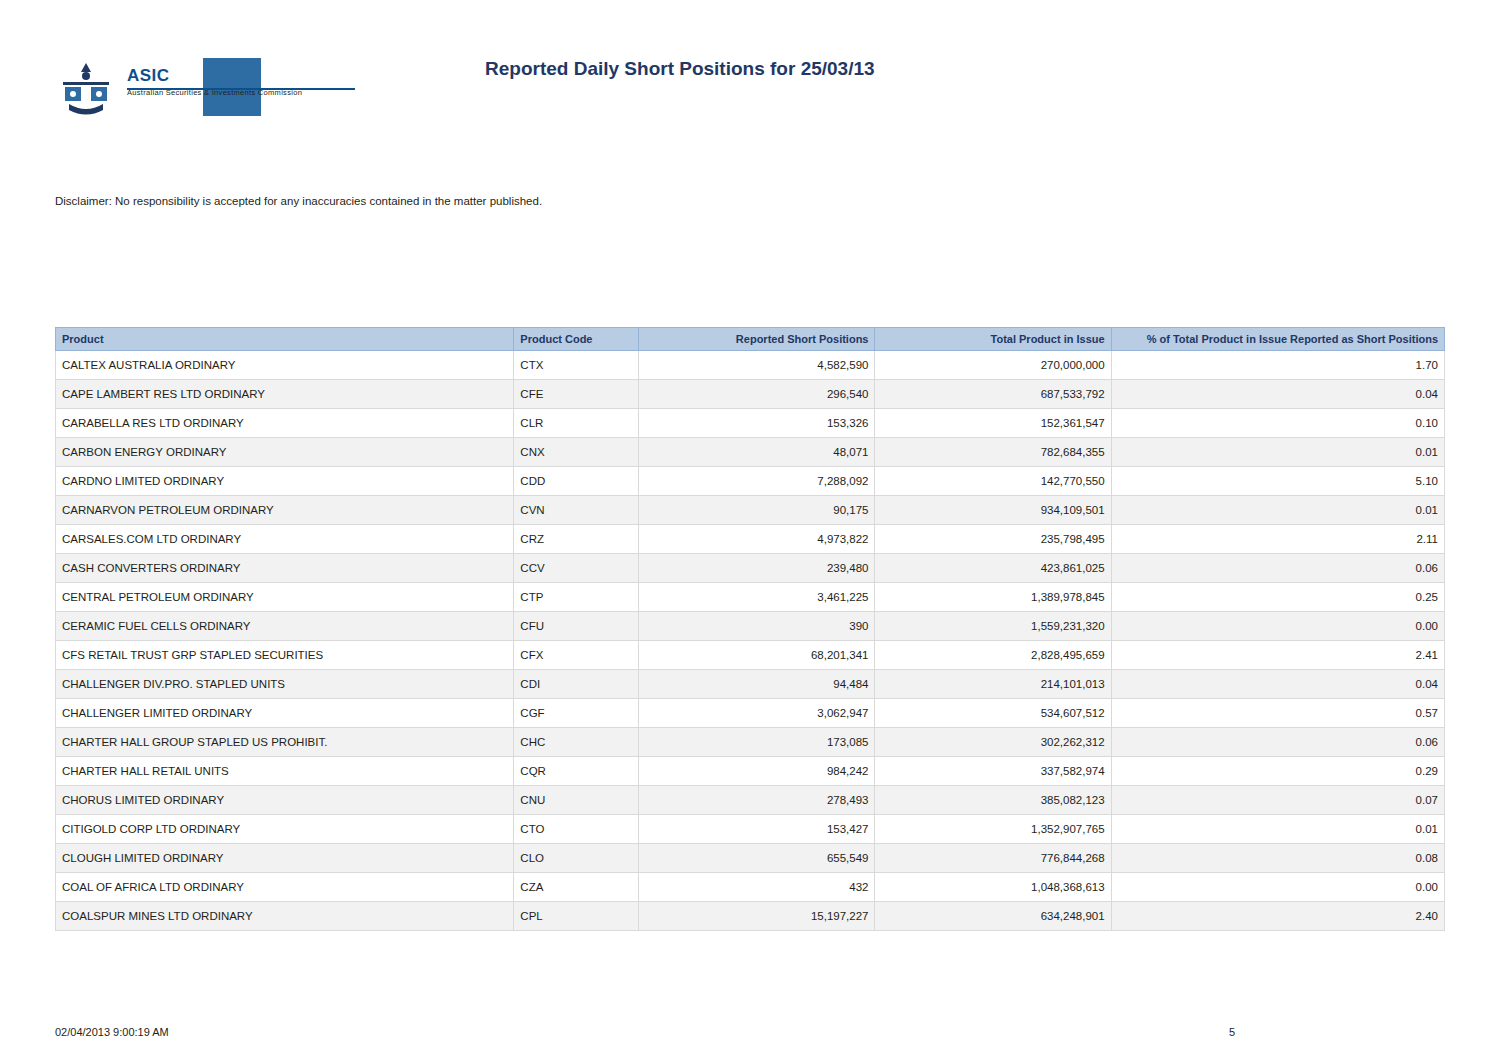ASIC
Australian Securities & Investments Commission
Reported Daily Short Positions for 25/03/13
Disclaimer: No responsibility is accepted for any inaccuracies contained in the matter published.
| Product | Product Code | Reported Short Positions | Total Product in Issue | % of Total Product in Issue Reported as Short Positions |
| --- | --- | --- | --- | --- |
| CALTEX AUSTRALIA ORDINARY | CTX | 4,582,590 | 270,000,000 | 1.70 |
| CAPE LAMBERT RES LTD ORDINARY | CFE | 296,540 | 687,533,792 | 0.04 |
| CARABELLA RES LTD ORDINARY | CLR | 153,326 | 152,361,547 | 0.10 |
| CARBON ENERGY ORDINARY | CNX | 48,071 | 782,684,355 | 0.01 |
| CARDNO LIMITED ORDINARY | CDD | 7,288,092 | 142,770,550 | 5.10 |
| CARNARVON PETROLEUM ORDINARY | CVN | 90,175 | 934,109,501 | 0.01 |
| CARSALES.COM LTD ORDINARY | CRZ | 4,973,822 | 235,798,495 | 2.11 |
| CASH CONVERTERS ORDINARY | CCV | 239,480 | 423,861,025 | 0.06 |
| CENTRAL PETROLEUM ORDINARY | CTP | 3,461,225 | 1,389,978,845 | 0.25 |
| CERAMIC FUEL CELLS ORDINARY | CFU | 390 | 1,559,231,320 | 0.00 |
| CFS RETAIL TRUST GRP STAPLED SECURITIES | CFX | 68,201,341 | 2,828,495,659 | 2.41 |
| CHALLENGER DIV.PRO. STAPLED UNITS | CDI | 94,484 | 214,101,013 | 0.04 |
| CHALLENGER LIMITED ORDINARY | CGF | 3,062,947 | 534,607,512 | 0.57 |
| CHARTER HALL GROUP STAPLED US PROHIBIT. | CHC | 173,085 | 302,262,312 | 0.06 |
| CHARTER HALL RETAIL UNITS | CQR | 984,242 | 337,582,974 | 0.29 |
| CHORUS LIMITED ORDINARY | CNU | 278,493 | 385,082,123 | 0.07 |
| CITIGOLD CORP LTD ORDINARY | CTO | 153,427 | 1,352,907,765 | 0.01 |
| CLOUGH LIMITED ORDINARY | CLO | 655,549 | 776,844,268 | 0.08 |
| COAL OF AFRICA LTD ORDINARY | CZA | 432 | 1,048,368,613 | 0.00 |
| COALSPUR MINES LTD ORDINARY | CPL | 15,197,227 | 634,248,901 | 2.40 |
02/04/2013 9:00:19 AM 5